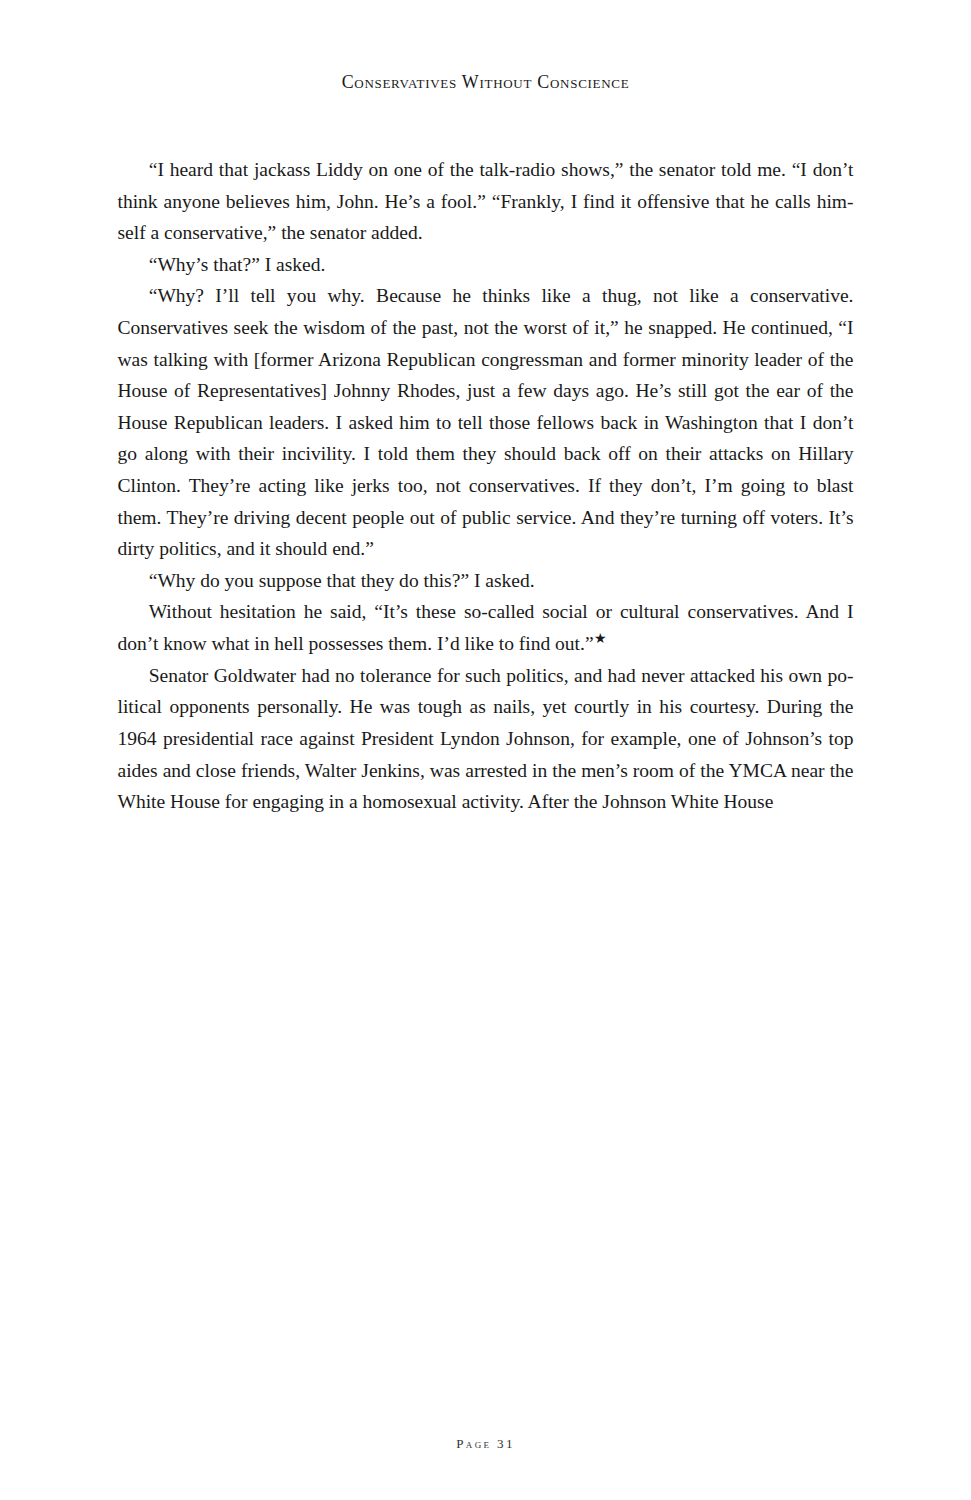Conservatives Without Conscience
“I heard that jackass Liddy on one of the talk-radio shows,” the senator told me. “I don’t think anyone believes him, John. He’s a fool.” “Frankly, I find it offensive that he calls himself a conservative,” the senator added.
“Why’s that?” I asked.
“Why? I’ll tell you why. Because he thinks like a thug, not like a conservative. Conservatives seek the wisdom of the past, not the worst of it,” he snapped. He continued, “I was talking with [former Arizona Republican congressman and former minority leader of the House of Representatives] Johnny Rhodes, just a few days ago. He’s still got the ear of the House Republican leaders. I asked him to tell those fellows back in Washington that I don’t go along with their incivility. I told them they should back off on their attacks on Hillary Clinton. They’re acting like jerks too, not conservatives. If they don’t, I’m going to blast them. They’re driving decent people out of public service. And they’re turning off voters. It’s dirty politics, and it should end.”
“Why do you suppose that they do this?” I asked.
Without hesitation he said, “It’s these so-called social or cultural conservatives. And I don’t know what in hell possesses them. I’d like to find out.”★
Senator Goldwater had no tolerance for such politics, and had never attacked his own political opponents personally. He was tough as nails, yet courtly in his courtesy. During the 1964 presidential race against President Lyndon Johnson, for example, one of Johnson’s top aides and close friends, Walter Jenkins, was arrested in the men’s room of the YMCA near the White House for engaging in a homosexual activity. After the Johnson White House
Page 31